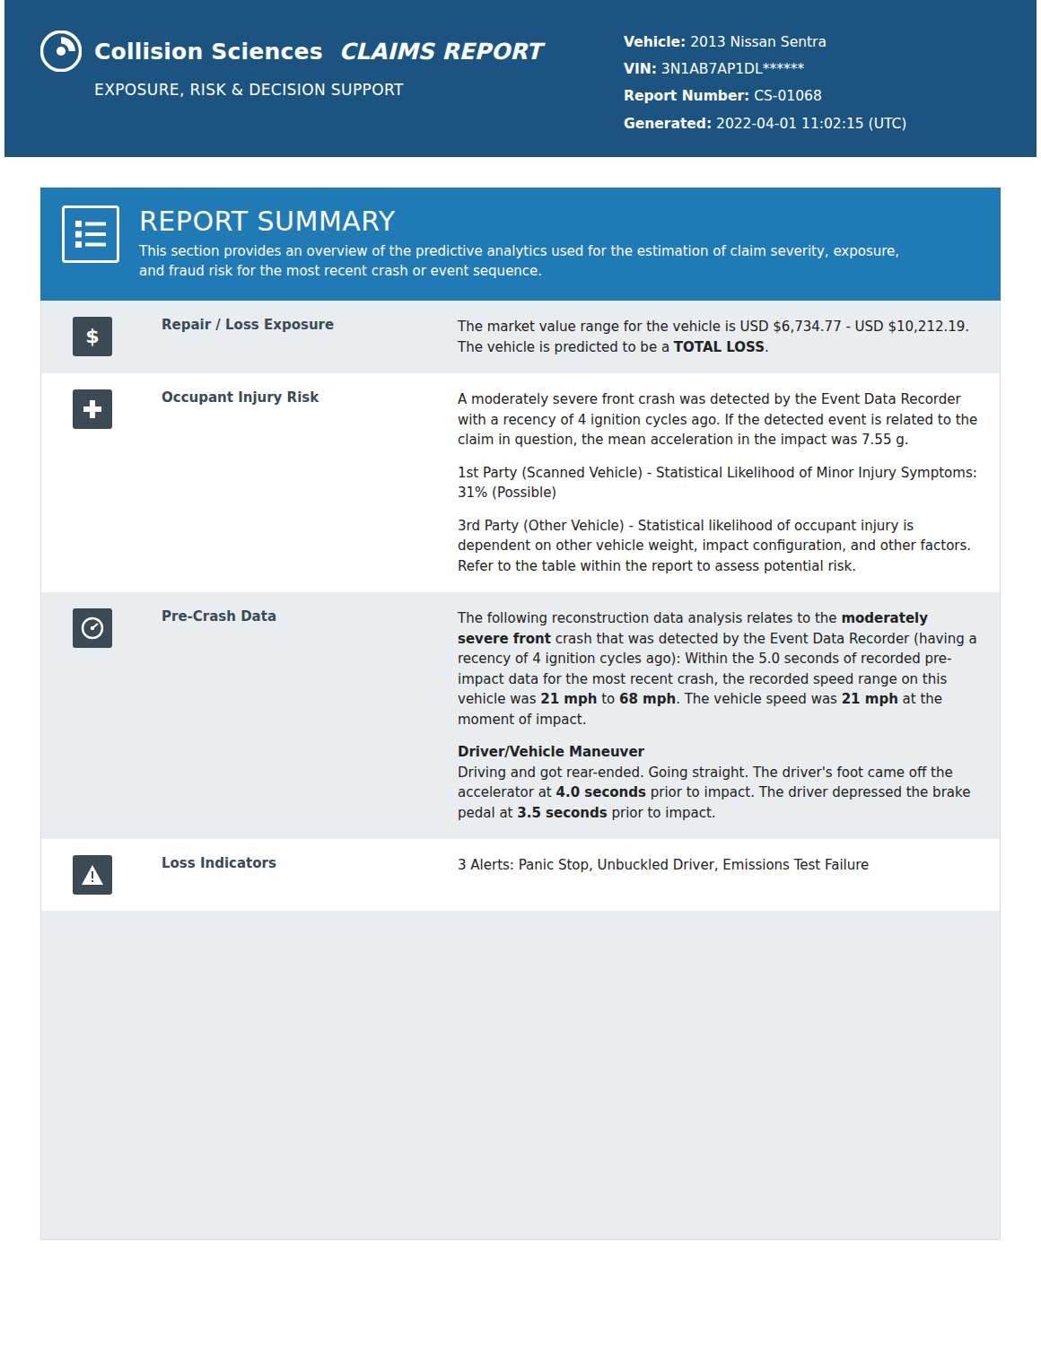Collision Sciences CLAIMS REPORT
EXPOSURE, RISK & DECISION SUPPORT
Vehicle: 2013 Nissan Sentra
VIN: 3N1AB7AP1DL******
Report Number: CS-01068
Generated: 2022-04-01 11:02:15 (UTC)
REPORT SUMMARY
This section provides an overview of the predictive analytics used for the estimation of claim severity, exposure, and fraud risk for the most recent crash or event sequence.
| $ | Repair / Loss Exposure | The market value range for the vehicle is USD $6,734.77 - USD $10,212.19. The vehicle is predicted to be a TOTAL LOSS . |
| | Occupant Injury Risk | A moderately severe front crash was detected by the Event Data Recorder with a recency of 4 ignition cycles ago. If the detected event is related to the claim in question, the mean acceleration in the impact was 7.55 g. 1st Party (Scanned Vehicle) - Statistical Likelihood of Minor Injury Symptoms: 31% (Possible) 3rd Party (Other Vehicle) - Statistical likelihood of occupant injury is dependent on other vehicle weight, impact configuration, and other factors. Refer to the table within the report to assess potential risk. |
| | Pre-Crash Data | The following reconstruction data analysis relates to the moderately severe front crash that was detected by the Event Data Recorder (having a recency of 4 ignition cycles ago): Within the 5.0 seconds of recorded pre-impact data for the most recent crash, the recorded speed range on this vehicle was 21 mph to 68 mph . The vehicle speed was 21 mph at the moment of impact. Driver/Vehicle Maneuver Driving and got rear-ended. Going straight. The driver's foot came off the accelerator at 4.0 seconds prior to impact. The driver depressed the brake pedal at 3.5 seconds prior to impact. |
| | Loss Indicators | 3 Alerts: Panic Stop, Unbuckled Driver, Emissions Test Failure |